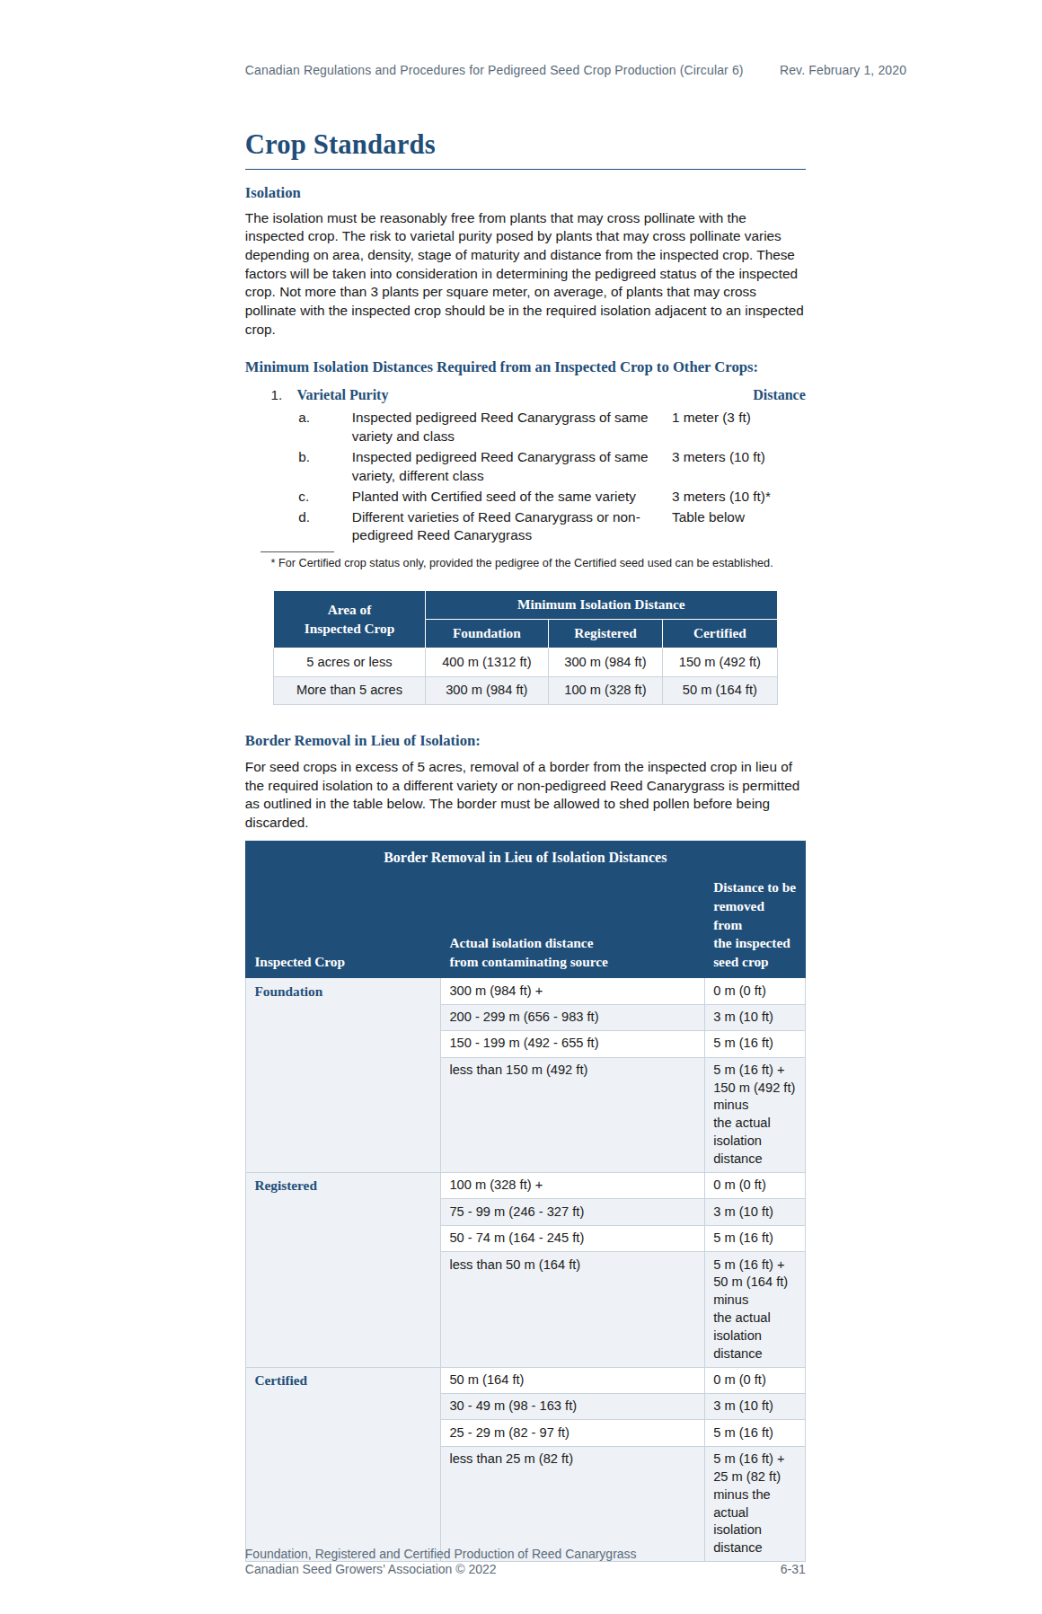Canadian Regulations and Procedures for Pedigreed Seed Crop Production (Circular 6)Rev. February 1, 2020
Crop Standards
Isolation
The isolation must be reasonably free from plants that may cross pollinate with the inspected crop. The risk to varietal purity posed by plants that may cross pollinate varies depending on area, density, stage of maturity and distance from the inspected crop. These factors will be taken into consideration in determining the pedigreed status of the inspected crop. Not more than 3 plants per square meter, on average, of plants that may cross pollinate with the inspected crop should be in the required isolation adjacent to an inspected crop.
Minimum Isolation Distances Required from an Inspected Crop to Other Crops:
1.
Varietal Purity
Distance
| a. | Inspected pedigreed Reed Canarygrass of same variety and class | 1 meter (3 ft) |
| b. | Inspected pedigreed Reed Canarygrass of same variety, different class | 3 meters (10 ft) |
| c. | Planted with Certified seed of the same variety | 3 meters (10 ft)* |
| d. | Different varieties of Reed Canarygrass or non-pedigreed Reed Canarygrass | Table below |
* For Certified crop status only, provided the pedigree of the Certified seed used can be established.
| Area of Inspected Crop | Minimum Isolation Distance |
| --- | --- |
| Foundation | Registered | Certified |
| 5 acres or less | 400 m (1312 ft) | 300 m (984 ft) | 150 m (492 ft) |
| More than 5 acres | 300 m (984 ft) | 100 m (328 ft) | 50 m (164 ft) |
Border Removal in Lieu of Isolation:
For seed crops in excess of 5 acres, removal of a border from the inspected crop in lieu of the required isolation to a different variety or non-pedigreed Reed Canarygrass is permitted as outlined in the table below. The border must be allowed to shed pollen before being discarded.
| Border Removal in Lieu of Isolation Distances |
| --- |
| Inspected Crop | Actual isolation distance from contaminating source | Distance to be removed from the inspected seed crop |
| Foundation | 300 m (984 ft) + | 0 m (0 ft) |
| 200 - 299 m (656 - 983 ft) | 3 m (10 ft) |
| 150 - 199 m (492 - 655 ft) | 5 m (16 ft) |
| less than 150 m (492 ft) | 5 m (16 ft) + 150 m (492 ft) minus the actual isolation distance |
| Registered | 100 m (328 ft) + | 0 m (0 ft) |
| 75 - 99 m (246 - 327 ft) | 3 m (10 ft) |
| 50 - 74 m (164 - 245 ft) | 5 m (16 ft) |
| less than 50 m (164 ft) | 5 m (16 ft) + 50 m (164 ft) minus the actual isolation distance |
| Certified | 50 m (164 ft) | 0 m (0 ft) |
| 30 - 49 m (98 - 163 ft) | 3 m (10 ft) |
| 25 - 29 m (82 - 97 ft) | 5 m (16 ft) |
| less than 25 m (82 ft) | 5 m (16 ft) + 25 m (82 ft) minus the actual isolation distance |
Foundation, Registered and Certified Production of Reed Canarygrass
Canadian Seed Growers’ Association © 2022
6-31